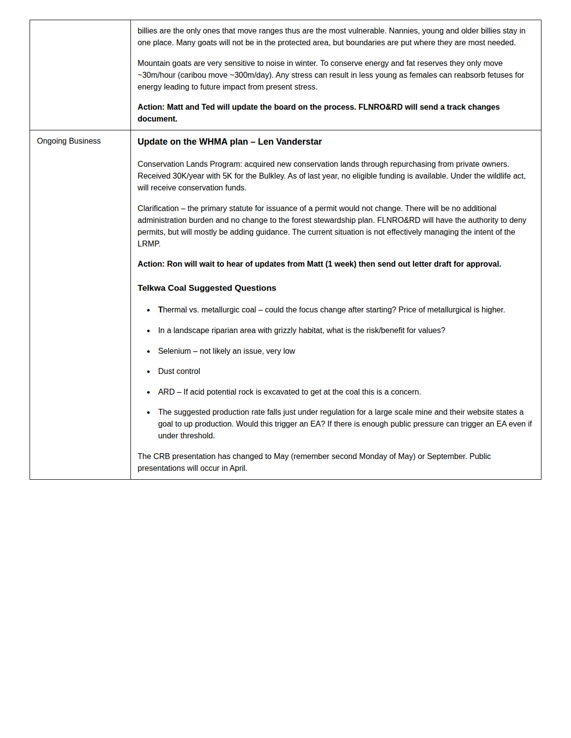| | billies are the only ones that move ranges thus are the most vulnerable. Nannies, young and older billies stay in one place. Many goats will not be in the protected area, but boundaries are put where they are most needed. Mountain goats are very sensitive to noise in winter. To conserve energy and fat reserves they only move ~30m/hour (caribou move ~300m/day). Any stress can result in less young as females can reabsorb fetuses for energy leading to future impact from present stress. Action: Matt and Ted will update the board on the process. FLNRO&RD will send a track changes document. |
| Ongoing Business | Update on the WHMA plan – Len Vanderstar Conservation Lands Program: acquired new conservation lands through repurchasing from private owners. Received 30K/year with 5K for the Bulkley. As of last year, no eligible funding is available. Under the wildlife act, will receive conservation funds. Clarification – the primary statute for issuance of a permit would not change. There will be no additional administration burden and no change to the forest stewardship plan. FLNRO&RD will have the authority to deny permits, but will mostly be adding guidance. The current situation is not effectively managing the intent of the LRMP. Action: Ron will wait to hear of updates from Matt (1 week) then send out letter draft for approval. Telkwa Coal Suggested Questions T hermal vs. metallurgic coal – could the focus change after starting? Price of metallurgical is higher. In a landscape riparian area with grizzly habitat, what is the risk/benefit for values? Selenium – not likely an issue, very low Dust control ARD – If acid potential rock is excavated to get at the coal this is a concern. The suggested production rate falls just under regulation for a large scale mine and their website states a goal to up production. Would this trigger an EA? If there is enough public pressure can trigger an EA even if under threshold. The CRB presentation has changed to May (remember second Monday of May) or September. Public presentations will occur in April. |